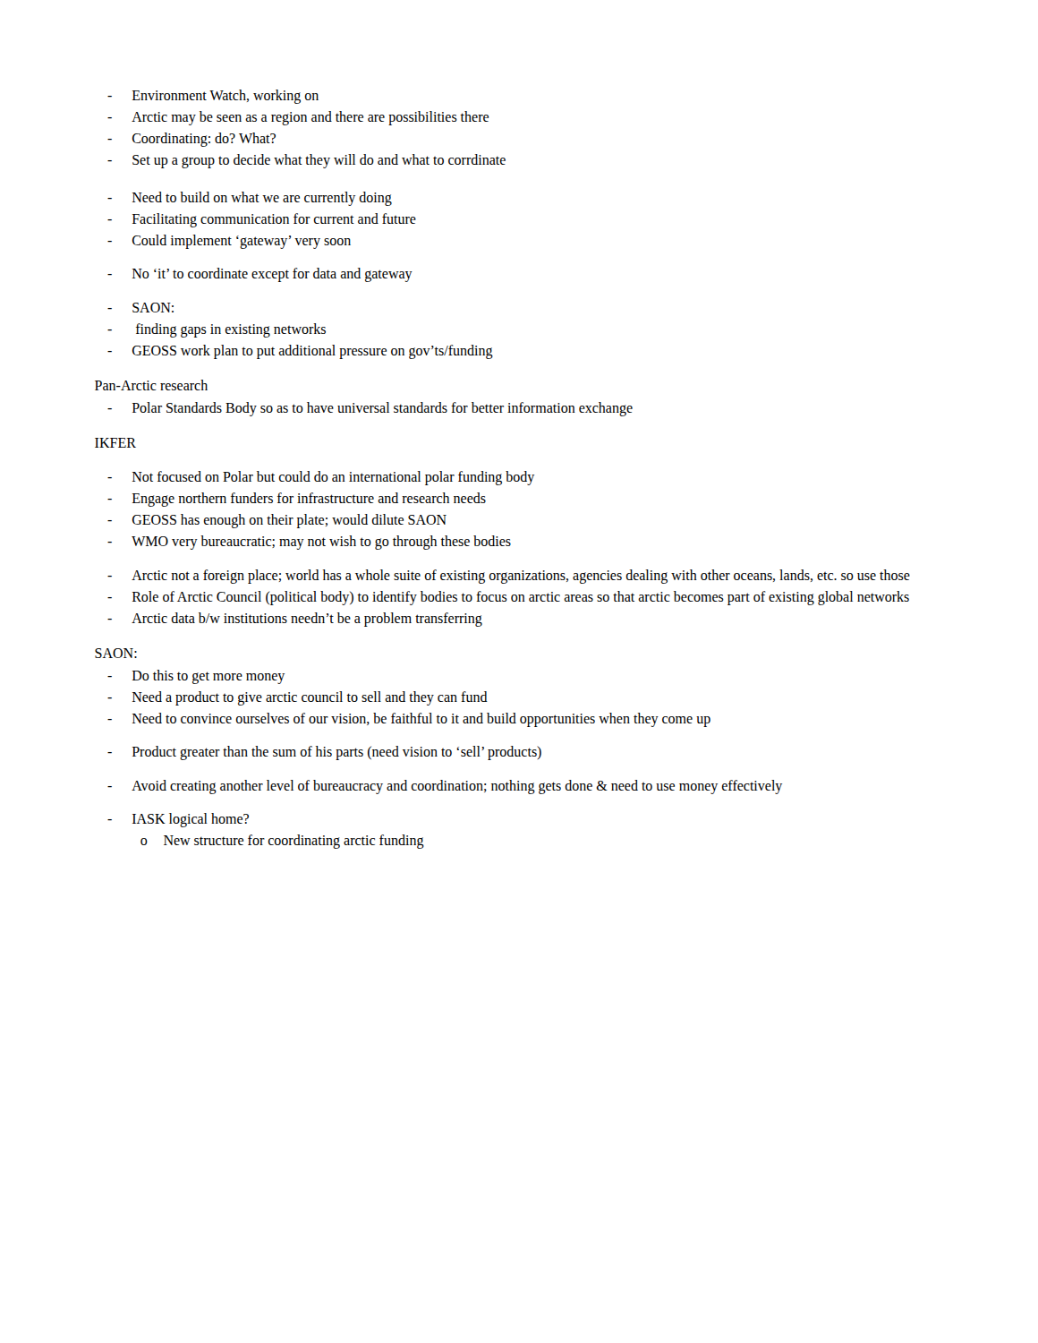Environment Watch, working on
Arctic may be seen as a region and there are possibilities there
Coordinating: do? What?
Set up a group to decide what they will do and what to corrdinate
Need to build on what we are currently doing
Facilitating communication for current and future
Could implement ‘gateway’ very soon
No ‘it’ to coordinate except for data and gateway
SAON:
finding gaps in existing networks
GEOSS work plan to put additional pressure on gov’ts/funding
Pan-Arctic research
Polar Standards Body so as to have universal standards for better information exchange
IKFER
Not focused on Polar but could do an international polar funding body
Engage northern funders for infrastructure and research needs
GEOSS has enough on their plate; would dilute SAON
WMO very bureaucratic; may not wish to go through these bodies
Arctic not a foreign place; world has a whole suite of existing organizations, agencies dealing with other oceans, lands, etc. so use those
Role of Arctic Council (political body) to identify bodies to focus on arctic areas so that arctic becomes part of existing global networks
Arctic data b/w institutions needn’t be a problem transferring
SAON:
Do this to get more money
Need a product to give arctic council to sell and they can fund
Need to convince ourselves of our vision, be faithful to it and build opportunities when they come up
Product greater than the sum of his parts (need vision to ‘sell’ products)
Avoid creating another level of bureaucracy and coordination; nothing gets done & need to use money effectively
IASK logical home?
New structure for coordinating arctic funding